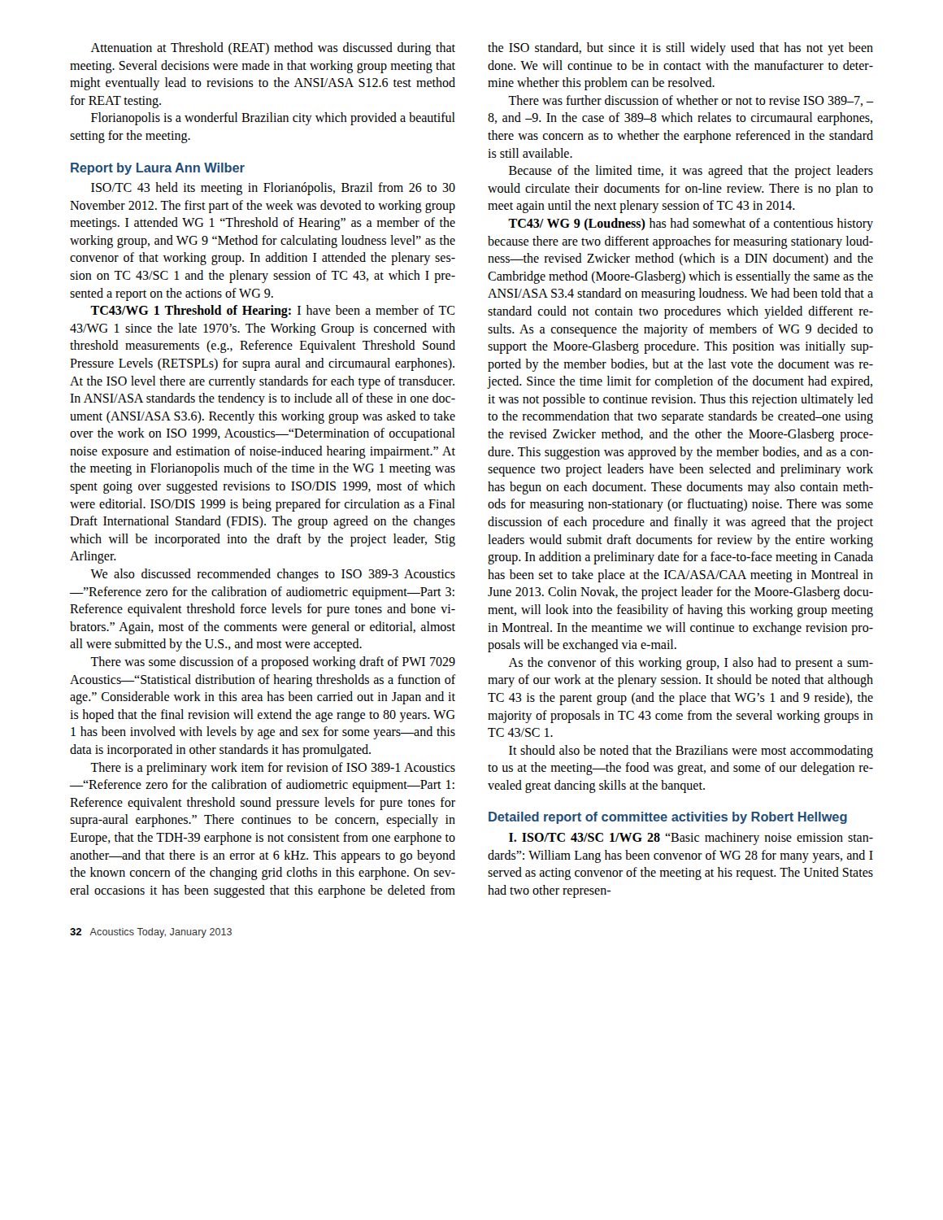Attenuation at Threshold (REAT) method was discussed during that meeting. Several decisions were made in that working group meeting that might eventually lead to revisions to the ANSI/ASA S12.6 test method for REAT testing.
Florianopolis is a wonderful Brazilian city which provided a beautiful setting for the meeting.
Report by Laura Ann Wilber
ISO/TC 43 held its meeting in Florianópolis, Brazil from 26 to 30 November 2012. The first part of the week was devoted to working group meetings. I attended WG 1 “Threshold of Hearing” as a member of the working group, and WG 9 “Method for calculating loudness level” as the convenor of that working group. In addition I attended the plenary session on TC 43/SC 1 and the plenary session of TC 43, at which I presented a report on the actions of WG 9.
TC43/WG 1 Threshold of Hearing: I have been a member of TC 43/WG 1 since the late 1970’s. The Working Group is concerned with threshold measurements (e.g., Reference Equivalent Threshold Sound Pressure Levels (RETSPLs) for supra aural and circumaural earphones). At the ISO level there are currently standards for each type of transducer. In ANSI/ASA standards the tendency is to include all of these in one document (ANSI/ASA S3.6). Recently this working group was asked to take over the work on ISO 1999, Acoustics—“Determination of occupational noise exposure and estimation of noise-induced hearing impairment.” At the meeting in Florianopolis much of the time in the WG 1 meeting was spent going over suggested revisions to ISO/DIS 1999, most of which were editorial. ISO/DIS 1999 is being prepared for circulation as a Final Draft International Standard (FDIS). The group agreed on the changes which will be incorporated into the draft by the project leader, Stig Arlinger.
We also discussed recommended changes to ISO 389-3 Acoustics—”Reference zero for the calibration of audiometric equipment—Part 3: Reference equivalent threshold force levels for pure tones and bone vibrators.” Again, most of the comments were general or editorial, almost all were submitted by the U.S., and most were accepted.
There was some discussion of a proposed working draft of PWI 7029 Acoustics—“Statistical distribution of hearing thresholds as a function of age.” Considerable work in this area has been carried out in Japan and it is hoped that the final revision will extend the age range to 80 years. WG 1 has been involved with levels by age and sex for some years—and this data is incorporated in other standards it has promulgated.
There is a preliminary work item for revision of ISO 389-1 Acoustics—“Reference zero for the calibration of audiometric equipment—Part 1: Reference equivalent threshold sound pressure levels for pure tones for supra-aural earphones.” There continues to be concern, especially in Europe, that the TDH-39 earphone is not consistent from one earphone to another—and that there is an error at 6 kHz. This appears to go beyond the known concern of the changing grid cloths in this earphone. On several occasions it has been suggested that this earphone be deleted from the ISO standard, but since it is still widely used that has not yet been done. We will continue to be in contact with the manufacturer to determine whether this problem can be resolved.
There was further discussion of whether or not to revise ISO 389–7, –8, and –9. In the case of 389–8 which relates to circumaural earphones, there was concern as to whether the earphone referenced in the standard is still available.
Because of the limited time, it was agreed that the project leaders would circulate their documents for on-line review. There is no plan to meet again until the next plenary session of TC 43 in 2014.
TC43/ WG 9 (Loudness) has had somewhat of a contentious history because there are two different approaches for measuring stationary loudness—the revised Zwicker method (which is a DIN document) and the Cambridge method (Moore-Glasberg) which is essentially the same as the ANSI/ASA S3.4 standard on measuring loudness. We had been told that a standard could not contain two procedures which yielded different results. As a consequence the majority of members of WG 9 decided to support the Moore-Glasberg procedure. This position was initially supported by the member bodies, but at the last vote the document was rejected. Since the time limit for completion of the document had expired, it was not possible to continue revision. Thus this rejection ultimately led to the recommendation that two separate standards be created–one using the revised Zwicker method, and the other the Moore-Glasberg procedure. This suggestion was approved by the member bodies, and as a consequence two project leaders have been selected and preliminary work has begun on each document. These documents may also contain methods for measuring non-stationary (or fluctuating) noise. There was some discussion of each procedure and finally it was agreed that the project leaders would submit draft documents for review by the entire working group. In addition a preliminary date for a face-to-face meeting in Canada has been set to take place at the ICA/ASA/CAA meeting in Montreal in June 2013. Colin Novak, the project leader for the Moore-Glasberg document, will look into the feasibility of having this working group meeting in Montreal. In the meantime we will continue to exchange revision proposals will be exchanged via e-mail.
As the convenor of this working group, I also had to present a summary of our work at the plenary session. It should be noted that although TC 43 is the parent group (and the place that WG’s 1 and 9 reside), the majority of proposals in TC 43 come from the several working groups in TC 43/SC 1.
It should also be noted that the Brazilians were most accommodating to us at the meeting—the food was great, and some of our delegation revealed great dancing skills at the banquet.
Detailed report of committee activities by Robert Hellweg
I. ISO/TC 43/SC 1/WG 28 “Basic machinery noise emission standards”: William Lang has been convenor of WG 28 for many years, and I served as acting convenor of the meeting at his request. The United States had two other represen-
32 Acoustics Today, January 2013